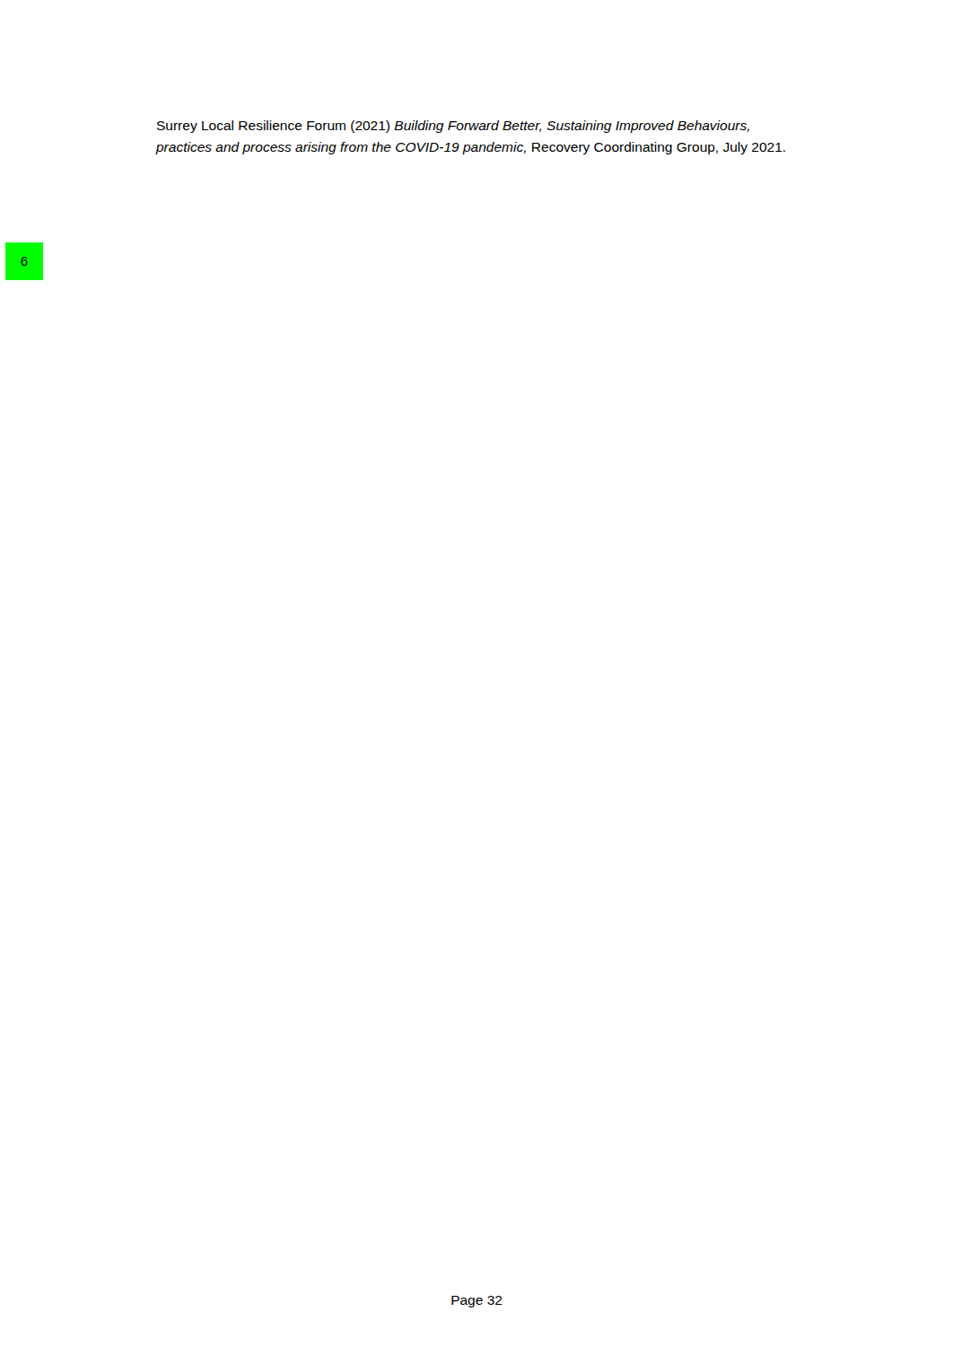6
Surrey Local Resilience Forum (2021) Building Forward Better, Sustaining Improved Behaviours, practices and process arising from the COVID-19 pandemic, Recovery Coordinating Group, July 2021.
Page 32